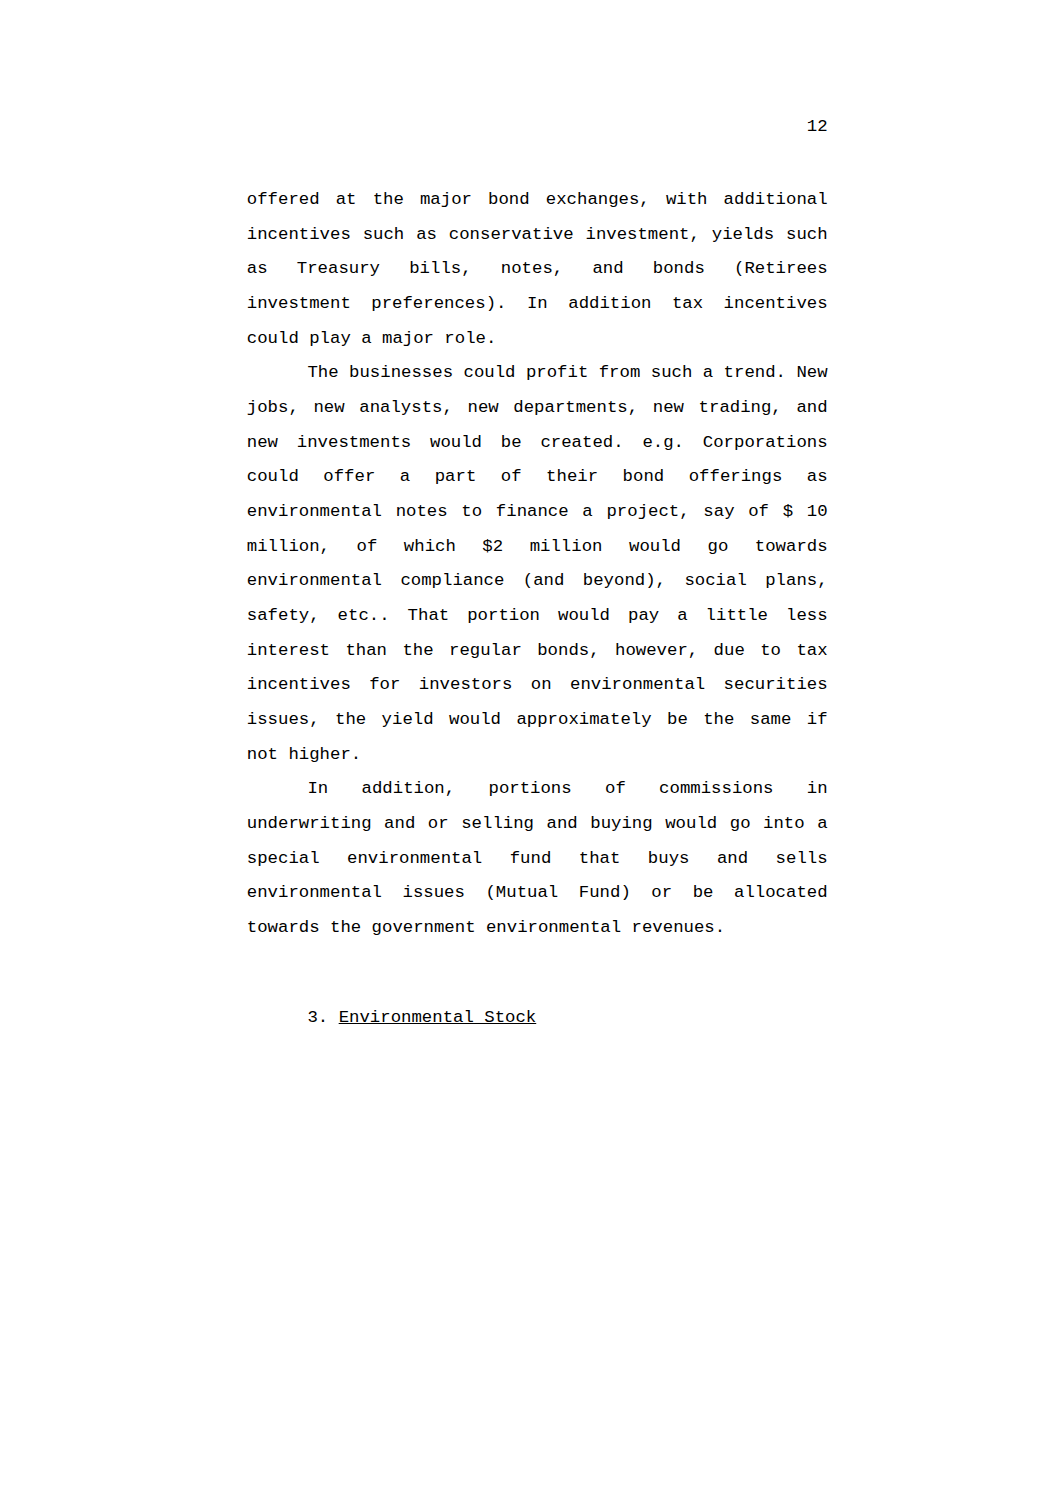12
offered at the major bond exchanges, with additional incentives such as conservative investment, yields such as Treasury bills, notes, and bonds (Retirees investment preferences). In addition tax incentives could play a major role.
The businesses could profit from such a trend. New jobs, new analysts, new departments, new trading, and new investments would be created. e.g. Corporations could offer a part of their bond offerings as environmental notes to finance a project, say of $ 10 million, of which $2 million would go towards environmental compliance (and beyond), social plans, safety, etc.. That portion would pay a little less interest than the regular bonds, however, due to tax incentives for investors on environmental securities issues, the yield would approximately be the same if not higher.
In addition, portions of commissions in underwriting and or selling and buying would go into a special environmental fund that buys and sells environmental issues (Mutual Fund) or be allocated towards the government environmental revenues.
3. Environmental Stock